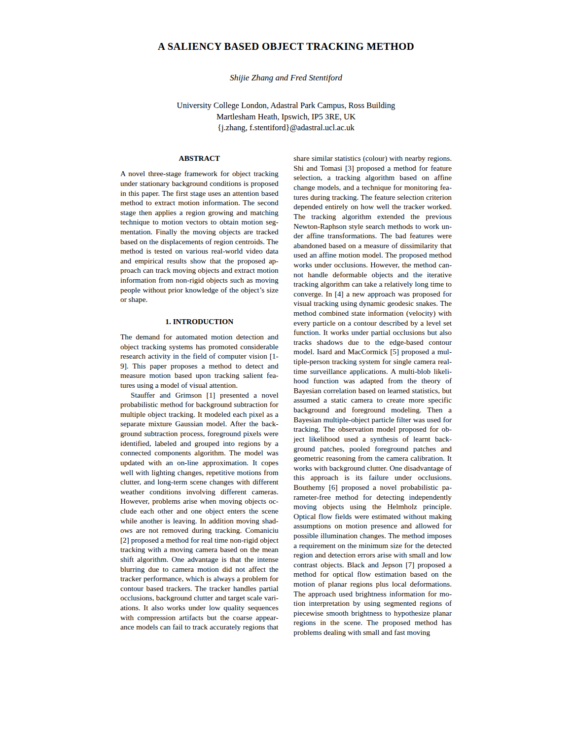A SALIENCY BASED OBJECT TRACKING METHOD
Shijie Zhang and Fred Stentiford
University College London, Adastral Park Campus, Ross Building
Martlesham Heath, Ipswich, IP5 3RE, UK
{j.zhang, f.stentiford}@adastral.ucl.ac.uk
ABSTRACT
A novel three-stage framework for object tracking under stationary background conditions is proposed in this paper. The first stage uses an attention based method to extract motion information. The second stage then applies a region growing and matching technique to motion vectors to obtain motion segmentation. Finally the moving objects are tracked based on the displacements of region centroids. The method is tested on various real-world video data and empirical results show that the proposed approach can track moving objects and extract motion information from non-rigid objects such as moving people without prior knowledge of the object’s size or shape.
1. INTRODUCTION
The demand for automated motion detection and object tracking systems has promoted considerable research activity in the field of computer vision [1-9]. This paper proposes a method to detect and measure motion based upon tracking salient features using a model of visual attention.
Stauffer and Grimson [1] presented a novel probabilistic method for background subtraction for multiple object tracking. It modeled each pixel as a separate mixture Gaussian model. After the background subtraction process, foreground pixels were identified, labeled and grouped into regions by a connected components algorithm. The model was updated with an on-line approximation. It copes well with lighting changes, repetitive motions from clutter, and long-term scene changes with different weather conditions involving different cameras. However, problems arise when moving objects occlude each other and one object enters the scene while another is leaving. In addition moving shadows are not removed during tracking. Comaniciu [2] proposed a method for real time non-rigid object tracking with a moving camera based on the mean shift algorithm. One advantage is that the intense blurring due to camera motion did not affect the tracker performance, which is always a problem for contour based trackers. The tracker handles partial occlusions, background clutter and target scale variations. It also works under low quality sequences with compression artifacts but the coarse appearance models can fail to track accurately regions that share similar statistics (colour) with nearby regions. Shi and Tomasi [3] proposed a method for feature selection, a tracking algorithm based on affine change models, and a technique for monitoring features during tracking. The feature selection criterion depended entirely on how well the tracker worked. The tracking algorithm extended the previous Newton-Raphson style search methods to work under affine transformations. The bad features were abandoned based on a measure of dissimilarity that used an affine motion model. The proposed method works under occlusions. However, the method cannot handle deformable objects and the iterative tracking algorithm can take a relatively long time to converge. In [4] a new approach was proposed for visual tracking using dynamic geodesic snakes. The method combined state information (velocity) with every particle on a contour described by a level set function. It works under partial occlusions but also tracks shadows due to the edge-based contour model. Isard and MacCormick [5] proposed a multiple-person tracking system for single camera real-time surveillance applications. A multi-blob likelihood function was adapted from the theory of Bayesian correlation based on learned statistics, but assumed a static camera to create more specific background and foreground modeling. Then a Bayesian multiple-object particle filter was used for tracking. The observation model proposed for object likelihood used a synthesis of learnt background patches, pooled foreground patches and geometric reasoning from the camera calibration. It works with background clutter. One disadvantage of this approach is its failure under occlusions. Bouthemy [6] proposed a novel probabilistic parameter-free method for detecting independently moving objects using the Helmholz principle. Optical flow fields were estimated without making assumptions on motion presence and allowed for possible illumination changes. The method imposes a requirement on the minimum size for the detected region and detection errors arise with small and low contrast objects. Black and Jepson [7] proposed a method for optical flow estimation based on the motion of planar regions plus local deformations. The approach used brightness information for motion interpretation by using segmented regions of piecewise smooth brightness to hypothesize planar regions in the scene. The proposed method has problems dealing with small and fast moving